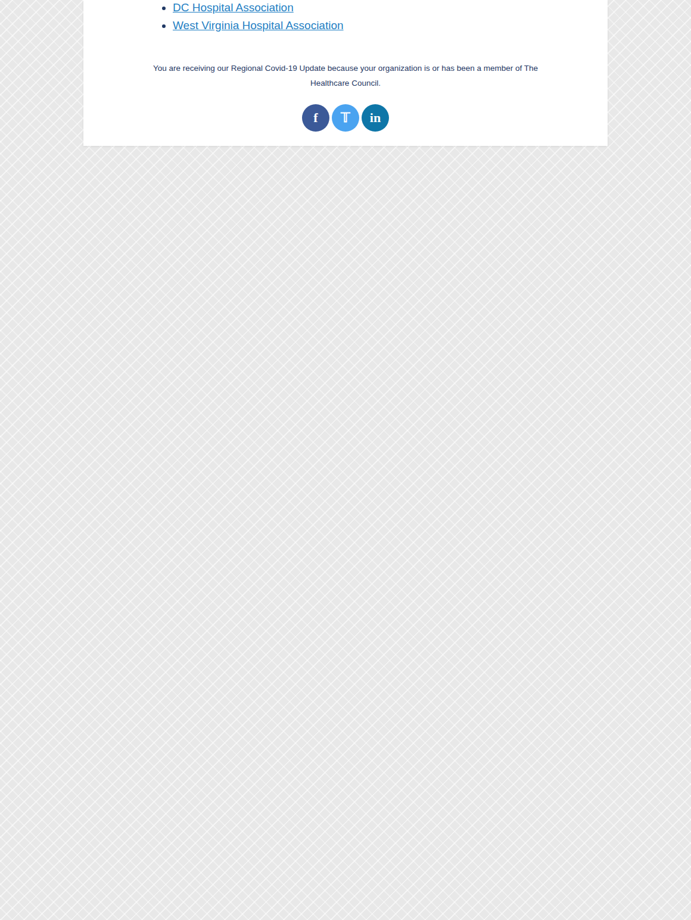DC Hospital Association
West Virginia Hospital Association
You are receiving our Regional Covid-19 Update because your organization is or has been a member of The Healthcare Council.
f𝕋in